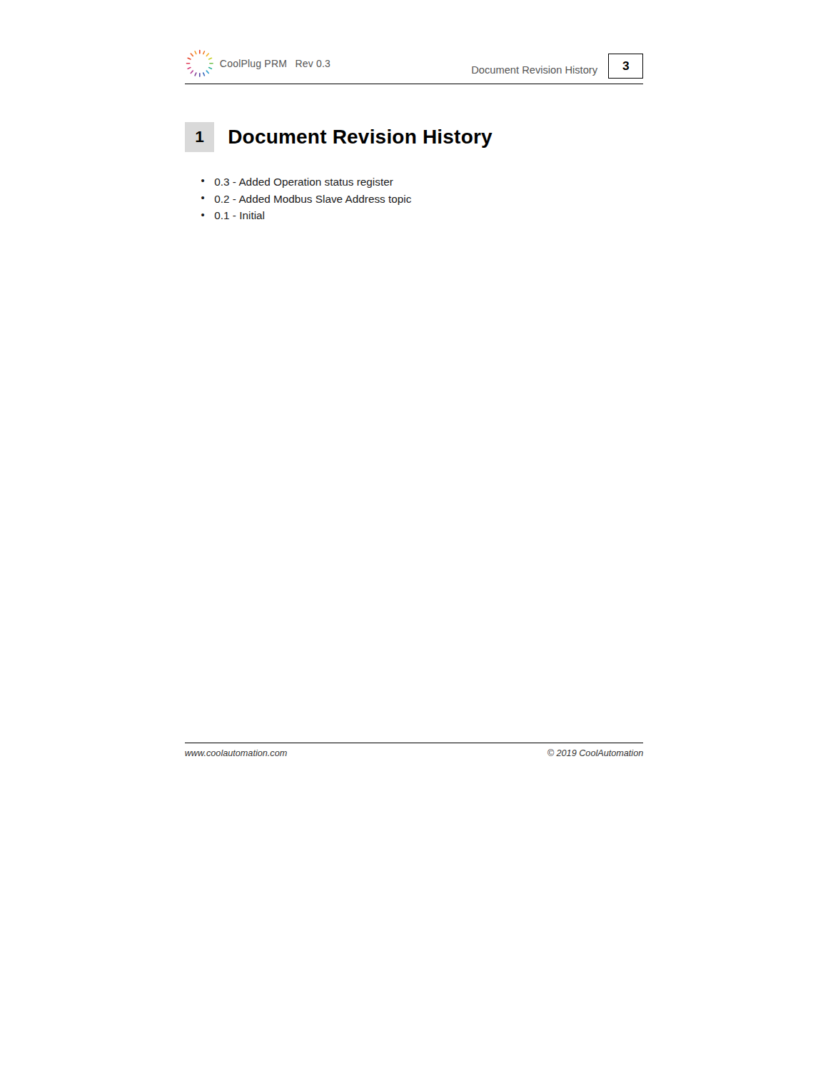CoolPlug PRMRev 0.3
Document Revision History 3
1
Document Revision History
0.3 - Added Operation status register
0.2 - Added Modbus Slave Address topic
0.1 - Initial
www.coolautomation.com © 2019 CoolAutomation